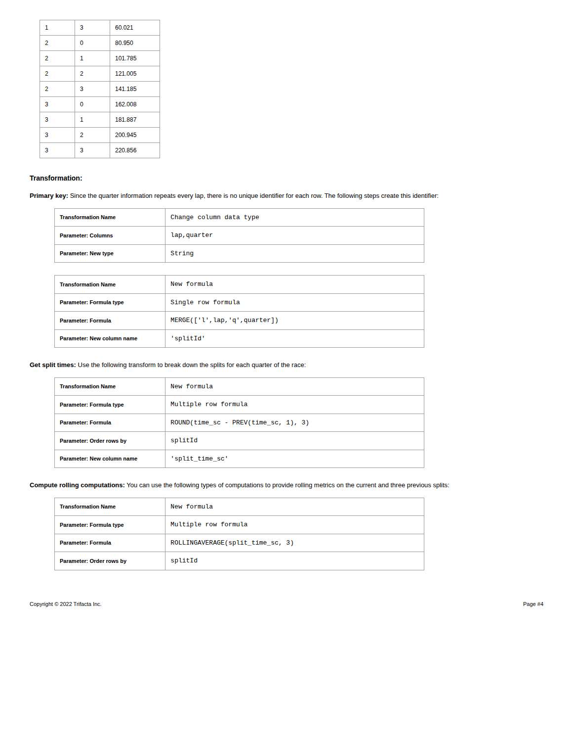| 1 | 3 | 60.021 |
| 2 | 0 | 80.950 |
| 2 | 1 | 101.785 |
| 2 | 2 | 121.005 |
| 2 | 3 | 141.185 |
| 3 | 0 | 162.008 |
| 3 | 1 | 181.887 |
| 3 | 2 | 200.945 |
| 3 | 3 | 220.856 |
Transformation:
Primary key: Since the quarter information repeats every lap, there is no unique identifier for each row. The following steps create this identifier:
| Transformation Name | Change column data type |
| Parameter: Columns | lap,quarter |
| Parameter: New type | String |
| Transformation Name | New formula |
| Parameter: Formula type | Single row formula |
| Parameter: Formula | MERGE(['l',lap,'q',quarter]) |
| Parameter: New column name | 'splitId' |
Get split times: Use the following transform to break down the splits for each quarter of the race:
| Transformation Name | New formula |
| Parameter: Formula type | Multiple row formula |
| Parameter: Formula | ROUND(time_sc - PREV(time_sc, 1), 3) |
| Parameter: Order rows by | splitId |
| Parameter: New column name | 'split_time_sc' |
Compute rolling computations: You can use the following types of computations to provide rolling metrics on the current and three previous splits:
| Transformation Name | New formula |
| Parameter: Formula type | Multiple row formula |
| Parameter: Formula | ROLLINGAVERAGE(split_time_sc, 3) |
| Parameter: Order rows by | splitId |
Copyright © 2022 Trifacta Inc. Page #4